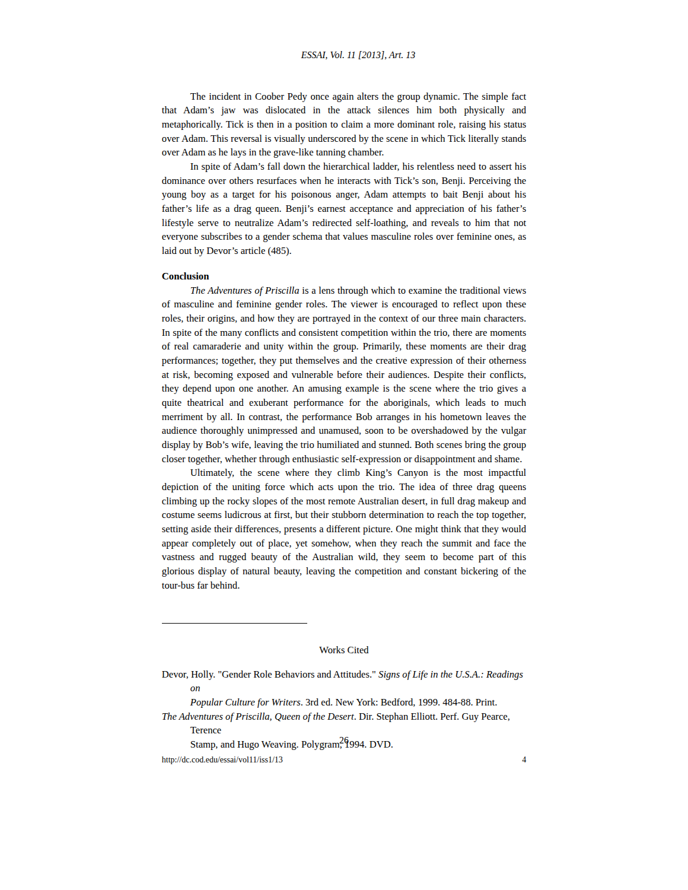ESSAI, Vol. 11 [2013], Art. 13
The incident in Coober Pedy once again alters the group dynamic. The simple fact that Adam’s jaw was dislocated in the attack silences him both physically and metaphorically. Tick is then in a position to claim a more dominant role, raising his status over Adam. This reversal is visually underscored by the scene in which Tick literally stands over Adam as he lays in the grave-like tanning chamber.
In spite of Adam’s fall down the hierarchical ladder, his relentless need to assert his dominance over others resurfaces when he interacts with Tick’s son, Benji. Perceiving the young boy as a target for his poisonous anger, Adam attempts to bait Benji about his father’s life as a drag queen. Benji’s earnest acceptance and appreciation of his father’s lifestyle serve to neutralize Adam’s redirected self-loathing, and reveals to him that not everyone subscribes to a gender schema that values masculine roles over feminine ones, as laid out by Devor’s article (485).
Conclusion
The Adventures of Priscilla is a lens through which to examine the traditional views of masculine and feminine gender roles. The viewer is encouraged to reflect upon these roles, their origins, and how they are portrayed in the context of our three main characters. In spite of the many conflicts and consistent competition within the trio, there are moments of real camaraderie and unity within the group. Primarily, these moments are their drag performances; together, they put themselves and the creative expression of their otherness at risk, becoming exposed and vulnerable before their audiences. Despite their conflicts, they depend upon one another. An amusing example is the scene where the trio gives a quite theatrical and exuberant performance for the aboriginals, which leads to much merriment by all. In contrast, the performance Bob arranges in his hometown leaves the audience thoroughly unimpressed and unamused, soon to be overshadowed by the vulgar display by Bob’s wife, leaving the trio humiliated and stunned. Both scenes bring the group closer together, whether through enthusiastic self-expression or disappointment and shame.
Ultimately, the scene where they climb King’s Canyon is the most impactful depiction of the uniting force which acts upon the trio. The idea of three drag queens climbing up the rocky slopes of the most remote Australian desert, in full drag makeup and costume seems ludicrous at first, but their stubborn determination to reach the top together, setting aside their differences, presents a different picture. One might think that they would appear completely out of place, yet somehow, when they reach the summit and face the vastness and rugged beauty of the Australian wild, they seem to become part of this glorious display of natural beauty, leaving the competition and constant bickering of the tour-bus far behind.
Works Cited
Devor, Holly. "Gender Role Behaviors and Attitudes." Signs of Life in the U.S.A.: Readings on
Popular Culture for Writers. 3rd ed. New York: Bedford, 1999. 484-88. Print.
The Adventures of Priscilla, Queen of the Desert. Dir. Stephan Elliott. Perf. Guy Pearce, Terence
Stamp, and Hugo Weaving. Polygram, 1994. DVD.
26
http://dc.cod.edu/essai/vol11/iss1/13 4